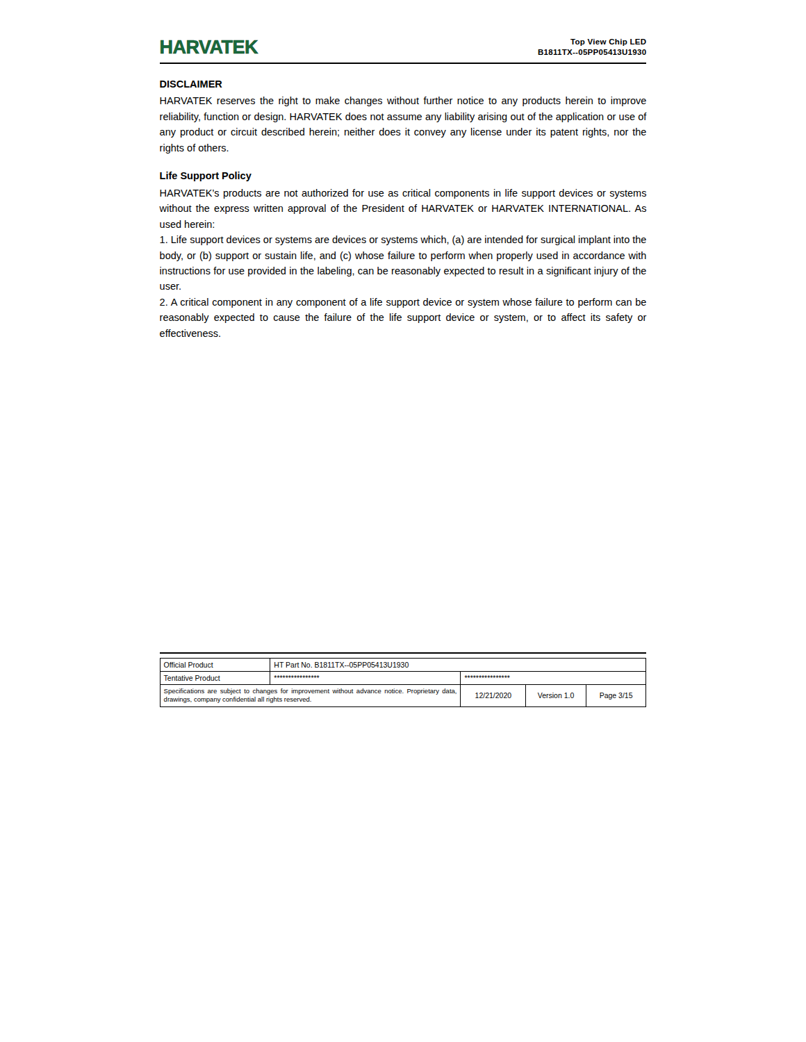HARVATEK
Top View Chip LED
B1811TX--05PP05413U1930
DISCLAIMER
HARVATEK reserves the right to make changes without further notice to any products herein to improve reliability, function or design. HARVATEK does not assume any liability arising out of the application or use of any product or circuit described herein; neither does it convey any license under its patent rights, nor the rights of others.
Life Support Policy
HARVATEK’s products are not authorized for use as critical components in life support devices or systems without the express written approval of the President of HARVATEK or HARVATEK INTERNATIONAL. As used herein:
1. Life support devices or systems are devices or systems which, (a) are intended for surgical implant into the body, or (b) support or sustain life, and (c) whose failure to perform when properly used in accordance with instructions for use provided in the labeling, can be reasonably expected to result in a significant injury of the user.
2. A critical component in any component of a life support device or system whose failure to perform can be reasonably expected to cause the failure of the life support device or system, or to affect its safety or effectiveness.
| Official Product | HT Part No. B1811TX--05PP05413U1930 |
| Tentative Product | **************** | **************** |
| Specifications are subject to changes for improvement without advance notice. Proprietary data, drawings, company confidential all rights reserved. | 12/21/2020 | Version 1.0 | Page 3/15 |